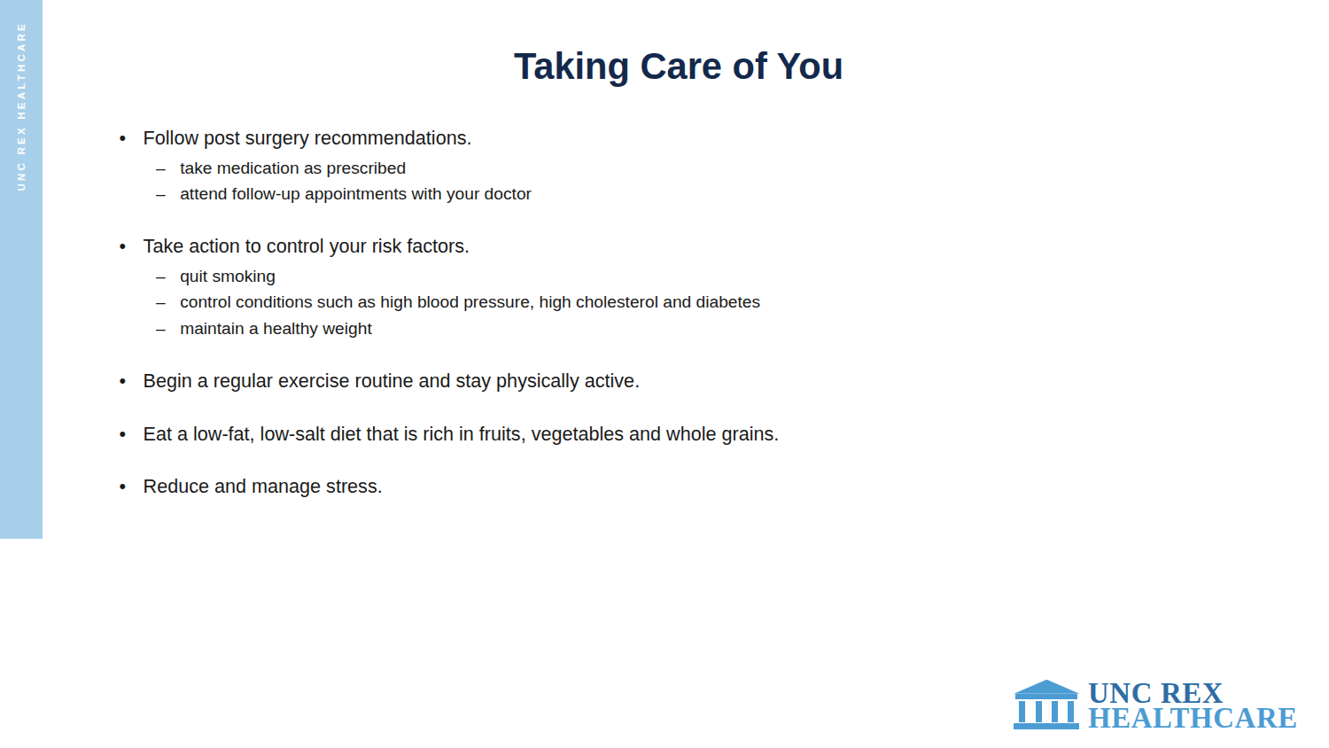UNC REX Healthcare
Taking Care of You
Follow post surgery recommendations.
take medication as prescribed
attend follow-up appointments with your doctor
Take action to control your risk factors.
quit smoking
control conditions such as high blood pressure, high cholesterol and diabetes
maintain a healthy weight
Begin a regular exercise routine and stay physically active.
Eat a low-fat, low-salt diet that is rich in fruits, vegetables and whole grains.
Reduce and manage stress.
UNC REX
HEALTHCARE